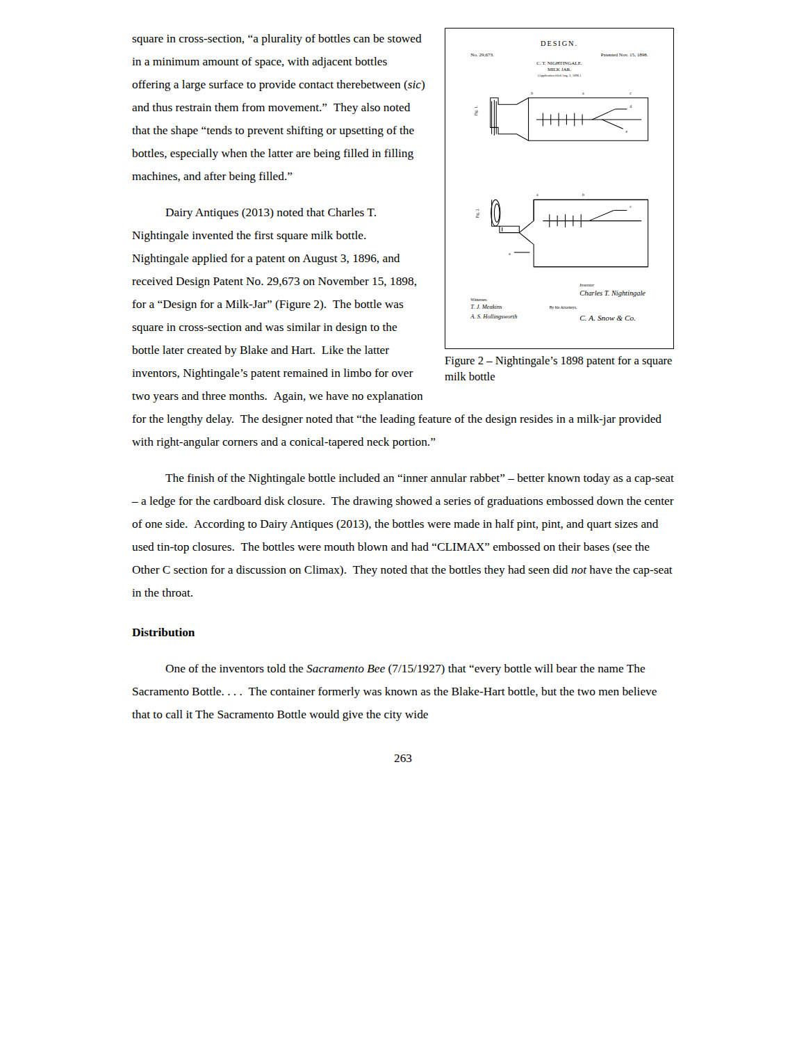DESIGN. No. 29,673. Patented Nov. 15, 1898. C. T. NIGHTINGALE. MILK JAR. (Application filed Aug. 3, 1896.) Fig. 1. b a c d e Fig. 2. b c e a Inventor Charles T. Nightingale Witnesses: T. J. Meakins A. S. Hollingsworth By his Attorneys, C. A. Snow & Co.
Figure 2 – Nightingale’s 1898 patent for a square milk bottle
square in cross-section, “a plurality of bottles can be stowed in a minimum amount of space, with adjacent bottles offering a large surface to provide contact therebetween (sic) and thus restrain them from movement.” They also noted that the shape “tends to prevent shifting or upsetting of the bottles, especially when the latter are being filled in filling machines, and after being filled.”
Dairy Antiques (2013) noted that Charles T. Nightingale invented the first square milk bottle. Nightingale applied for a patent on August 3, 1896, and received Design Patent No. 29,673 on November 15, 1898, for a “Design for a Milk-Jar” (Figure 2). The bottle was square in cross-section and was similar in design to the bottle later created by Blake and Hart. Like the latter inventors, Nightingale’s patent remained in limbo for over two years and three months. Again, we have no explanation for the lengthy delay. The designer noted that “the leading feature of the design resides in a milk-jar provided with right-angular corners and a conical-tapered neck portion.”
The finish of the Nightingale bottle included an “inner annular rabbet” – better known today as a cap-seat – a ledge for the cardboard disk closure. The drawing showed a series of graduations embossed down the center of one side. According to Dairy Antiques (2013), the bottles were made in half pint, pint, and quart sizes and used tin-top closures. The bottles were mouth blown and had “CLIMAX” embossed on their bases (see the Other C section for a discussion on Climax). They noted that the bottles they had seen did not have the cap-seat in the throat.
Distribution
One of the inventors told the Sacramento Bee (7/15/1927) that “every bottle will bear the name The Sacramento Bottle. . . . The container formerly was known as the Blake-Hart bottle, but the two men believe that to call it The Sacramento Bottle would give the city wide
263